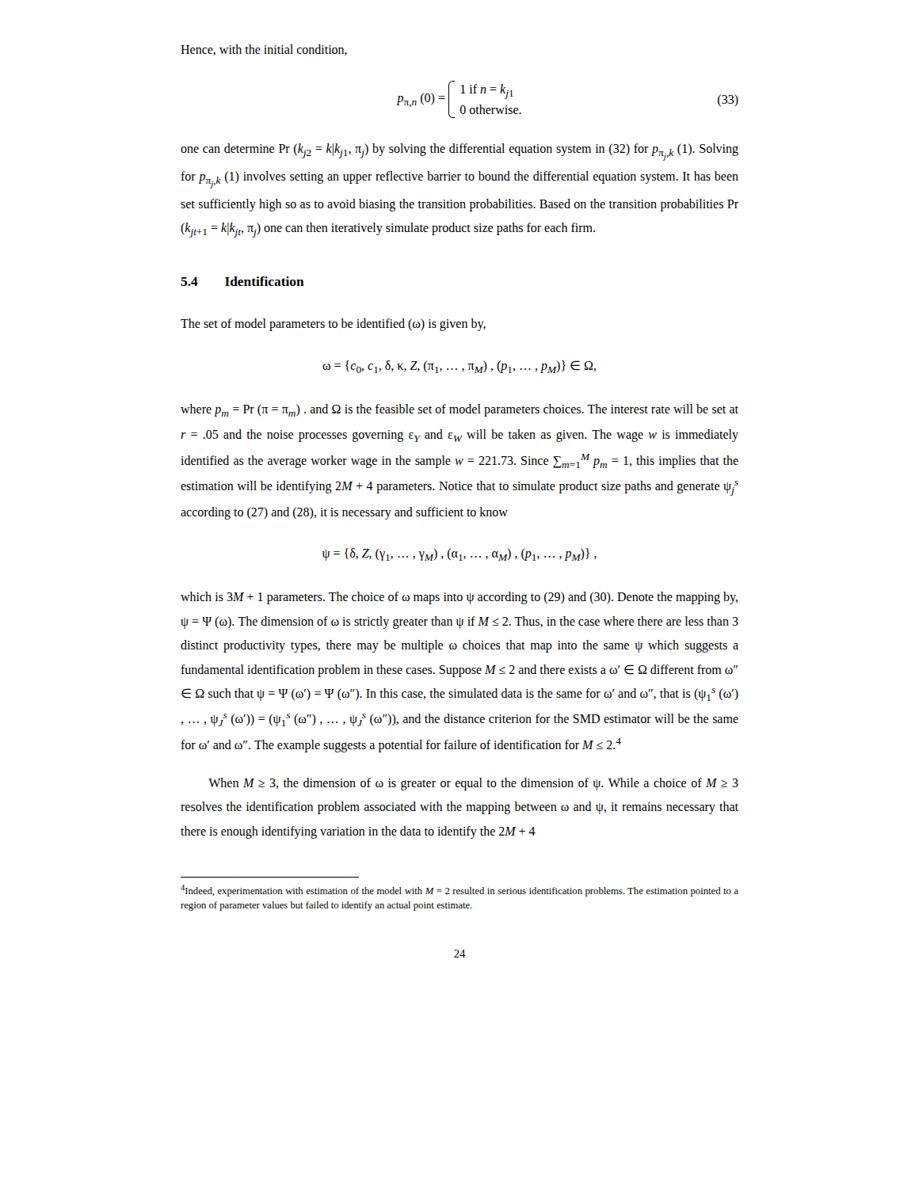Hence, with the initial condition,
pπ,n (0) = 1 if n = kj1 0 otherwise. (33)
one can determine Pr (kj2 = k|kj1, πj) by solving the differential equation system in (32) for pπj,k (1). Solving for pπj,k (1) involves setting an upper reflective barrier to bound the differential equation system. It has been set sufficiently high so as to avoid biasing the transition probabilities. Based on the transition probabilities Pr (kjt+1 = k|kjt, πj) one can then iteratively simulate product size paths for each firm.
5.4 Identification
The set of model parameters to be identified (ω) is given by,
ω = {c0, c1, δ, κ, Z, (π1, … , πM) , (p1, … , pM)} ∈ Ω,
where pm = Pr (π = πm) . and Ω is the feasible set of model parameters choices. The interest rate will be set at r = .05 and the noise processes governing εY and εW will be taken as given. The wage w is immediately identified as the average worker wage in the sample w = 221.73. Since ∑m=1M pm = 1, this implies that the estimation will be identifying 2M + 4 parameters. Notice that to simulate product size paths and generate ψjs according to (27) and (28), it is necessary and sufficient to know
ψ = {δ, Z, (γ1, … , γM) , (α1, … , αM) , (p1, … , pM)} ,
which is 3M + 1 parameters. The choice of ω maps into ψ according to (29) and (30). Denote the mapping by, ψ = Ψ (ω). The dimension of ω is strictly greater than ψ if M ≤ 2. Thus, in the case where there are less than 3 distinct productivity types, there may be multiple ω choices that map into the same ψ which suggests a fundamental identification problem in these cases. Suppose M ≤ 2 and there exists a ω′ ∈ Ω different from ω″ ∈ Ω such that ψ = Ψ (ω′) = Ψ (ω″). In this case, the simulated data is the same for ω′ and ω″, that is (ψ1s (ω′) , … , ψJs (ω′)) = (ψ1s (ω″) , … , ψJs (ω″)), and the distance criterion for the SMD estimator will be the same for ω′ and ω″. The example suggests a potential for failure of identification for M ≤ 2.4
When M ≥ 3, the dimension of ω is greater or equal to the dimension of ψ. While a choice of M ≥ 3 resolves the identification problem associated with the mapping between ω and ψ, it remains necessary that there is enough identifying variation in the data to identify the 2M + 4
4Indeed, experimentation with estimation of the model with M = 2 resulted in serious identification problems. The estimation pointed to a region of parameter values but failed to identify an actual point estimate.
24